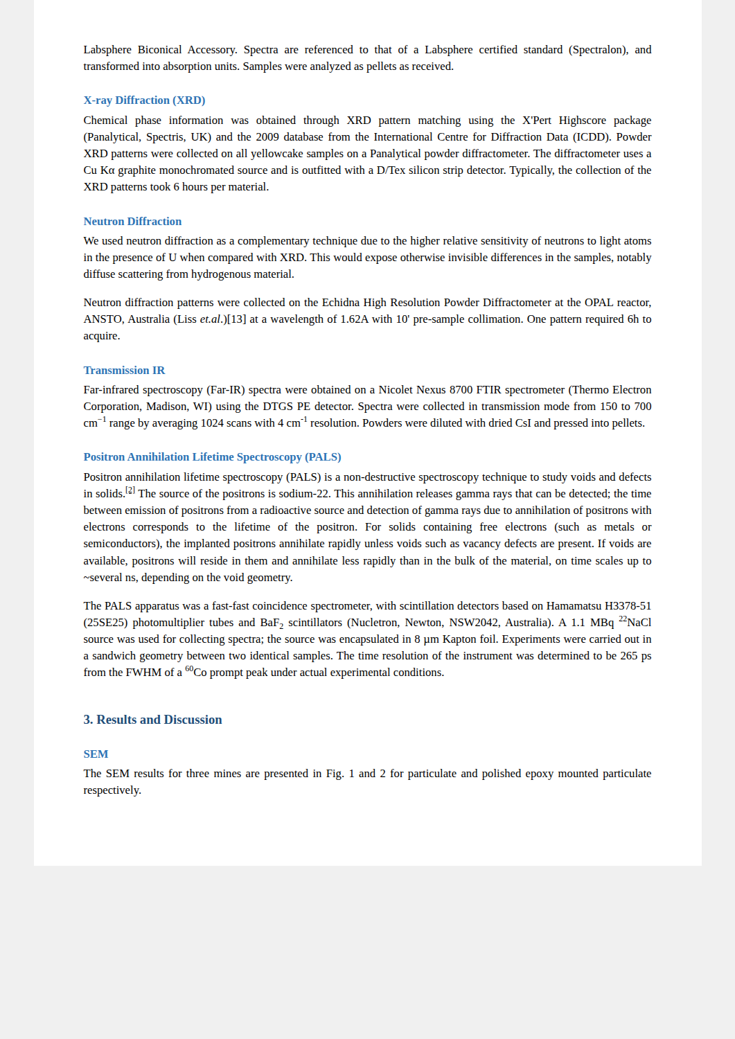Labsphere Biconical Accessory. Spectra are referenced to that of a Labsphere certified standard (Spectralon), and transformed into absorption units. Samples were analyzed as pellets as received.
X-ray Diffraction (XRD)
Chemical phase information was obtained through XRD pattern matching using the X'Pert Highscore package (Panalytical, Spectris, UK) and the 2009 database from the International Centre for Diffraction Data (ICDD). Powder XRD patterns were collected on all yellowcake samples on a Panalytical powder diffractometer. The diffractometer uses a Cu Kα graphite monochromated source and is outfitted with a D/Tex silicon strip detector. Typically, the collection of the XRD patterns took 6 hours per material.
Neutron Diffraction
We used neutron diffraction as a complementary technique due to the higher relative sensitivity of neutrons to light atoms in the presence of U when compared with XRD. This would expose otherwise invisible differences in the samples, notably diffuse scattering from hydrogenous material.
Neutron diffraction patterns were collected on the Echidna High Resolution Powder Diffractometer at the OPAL reactor, ANSTO, Australia (Liss et.al.)[13] at a wavelength of 1.62A with 10' pre-sample collimation. One pattern required 6h to acquire.
Transmission IR
Far-infrared spectroscopy (Far-IR) spectra were obtained on a Nicolet Nexus 8700 FTIR spectrometer (Thermo Electron Corporation, Madison, WI) using the DTGS PE detector. Spectra were collected in transmission mode from 150 to 700 cm−1 range by averaging 1024 scans with 4 cm-1 resolution. Powders were diluted with dried CsI and pressed into pellets.
Positron Annihilation Lifetime Spectroscopy (PALS)
Positron annihilation lifetime spectroscopy (PALS) is a non-destructive spectroscopy technique to study voids and defects in solids.[2] The source of the positrons is sodium-22. This annihilation releases gamma rays that can be detected; the time between emission of positrons from a radioactive source and detection of gamma rays due to annihilation of positrons with electrons corresponds to the lifetime of the positron. For solids containing free electrons (such as metals or semiconductors), the implanted positrons annihilate rapidly unless voids such as vacancy defects are present. If voids are available, positrons will reside in them and annihilate less rapidly than in the bulk of the material, on time scales up to ~several ns, depending on the void geometry.
The PALS apparatus was a fast-fast coincidence spectrometer, with scintillation detectors based on Hamamatsu H3378-51 (25SE25) photomultiplier tubes and BaF2 scintillators (Nucletron, Newton, NSW2042, Australia). A 1.1 MBq 22NaCl source was used for collecting spectra; the source was encapsulated in 8 µm Kapton foil. Experiments were carried out in a sandwich geometry between two identical samples. The time resolution of the instrument was determined to be 265 ps from the FWHM of a 60Co prompt peak under actual experimental conditions.
3. Results and Discussion
SEM
The SEM results for three mines are presented in Fig. 1 and 2 for particulate and polished epoxy mounted particulate respectively.